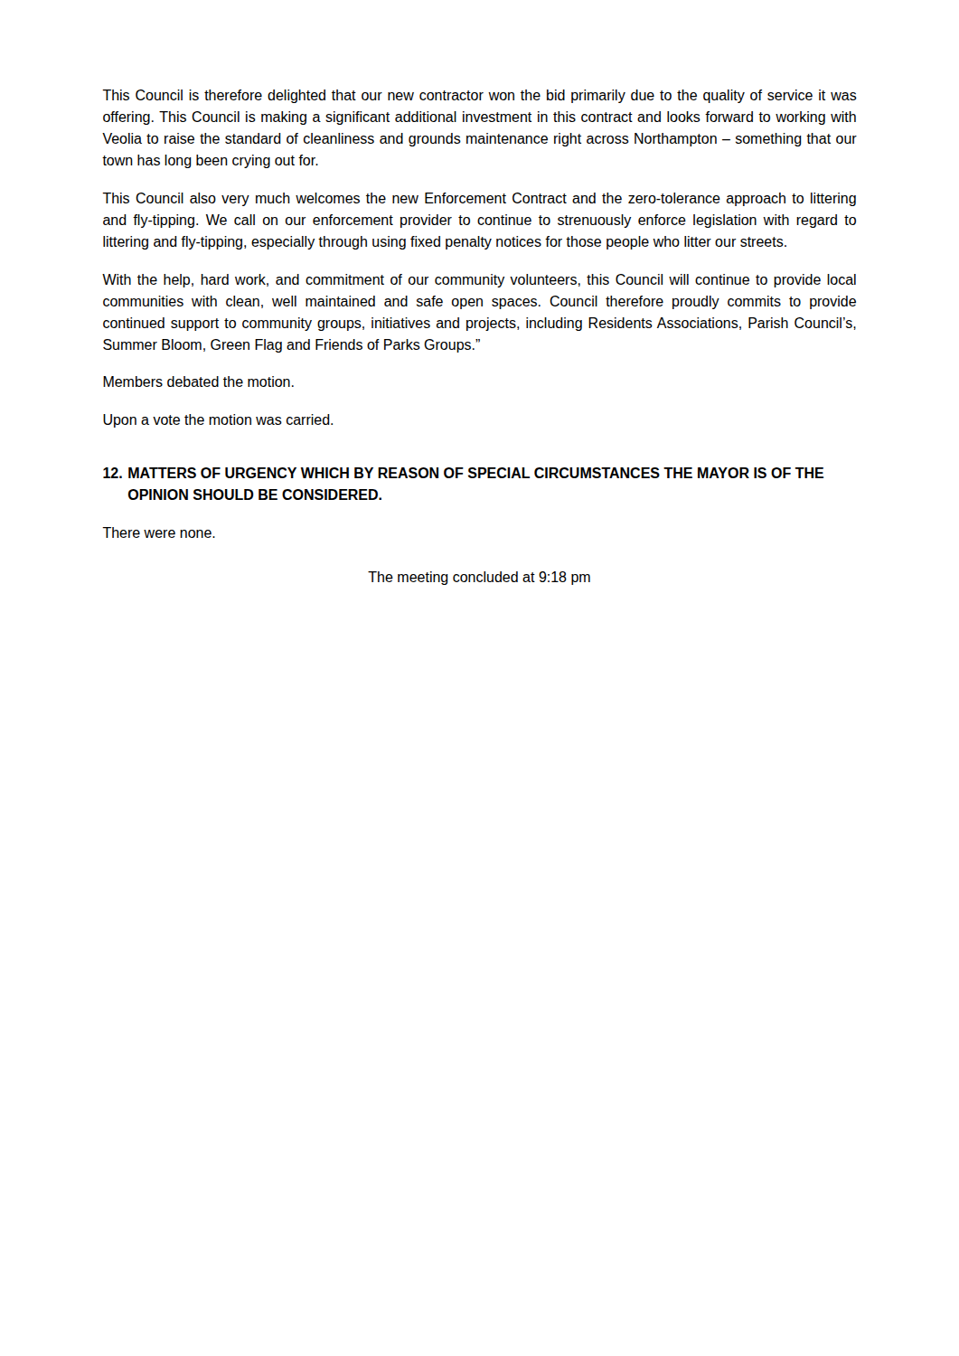This Council is therefore delighted that our new contractor won the bid primarily due to the quality of service it was offering. This Council is making a significant additional investment in this contract and looks forward to working with Veolia to raise the standard of cleanliness and grounds maintenance right across Northampton – something that our town has long been crying out for.
This Council also very much welcomes the new Enforcement Contract and the zero-tolerance approach to littering and fly-tipping. We call on our enforcement provider to continue to strenuously enforce legislation with regard to littering and fly-tipping, especially through using fixed penalty notices for those people who litter our streets.
With the help, hard work, and commitment of our community volunteers, this Council will continue to provide local communities with clean, well maintained and safe open spaces. Council therefore proudly commits to provide continued support to community groups, initiatives and projects, including Residents Associations, Parish Council’s, Summer Bloom, Green Flag and Friends of Parks Groups.”
Members debated the motion.
Upon a vote the motion was carried.
12. MATTERS OF URGENCY WHICH BY REASON OF SPECIAL CIRCUMSTANCES THE MAYOR IS OF THE OPINION SHOULD BE CONSIDERED.
There were none.
The meeting concluded at 9:18 pm